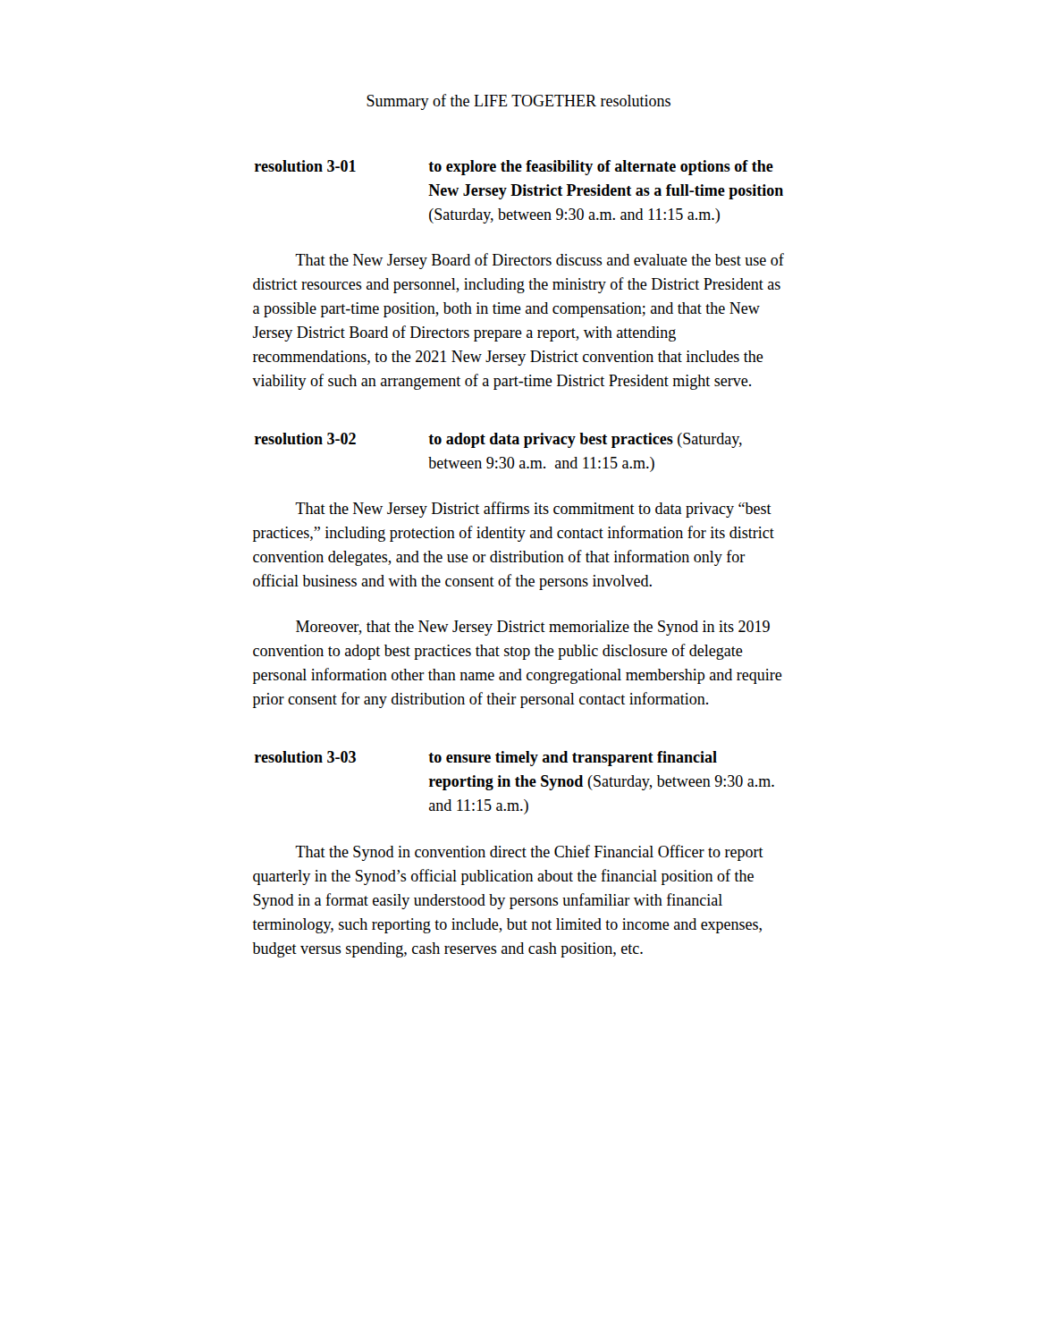Summary of the LIFE TOGETHER resolutions
resolution 3-01 to explore the feasibility of alternate options of the New Jersey District President as a full-time position (Saturday, between 9:30 a.m. and 11:15 a.m.)
That the New Jersey Board of Directors discuss and evaluate the best use of district resources and personnel, including the ministry of the District President as a possible part-time position, both in time and compensation; and that the New Jersey District Board of Directors prepare a report, with attending recommendations, to the 2021 New Jersey District convention that includes the viability of such an arrangement of a part-time District President might serve.
resolution 3-02 to adopt data privacy best practices (Saturday, between 9:30 a.m. and 11:15 a.m.)
That the New Jersey District affirms its commitment to data privacy “best practices,” including protection of identity and contact information for its district convention delegates, and the use or distribution of that information only for official business and with the consent of the persons involved.
Moreover, that the New Jersey District memorialize the Synod in its 2019 convention to adopt best practices that stop the public disclosure of delegate personal information other than name and congregational membership and require prior consent for any distribution of their personal contact information.
resolution 3-03 to ensure timely and transparent financial reporting in the Synod (Saturday, between 9:30 a.m. and 11:15 a.m.)
That the Synod in convention direct the Chief Financial Officer to report quarterly in the Synod’s official publication about the financial position of the Synod in a format easily understood by persons unfamiliar with financial terminology, such reporting to include, but not limited to income and expenses, budget versus spending, cash reserves and cash position, etc.